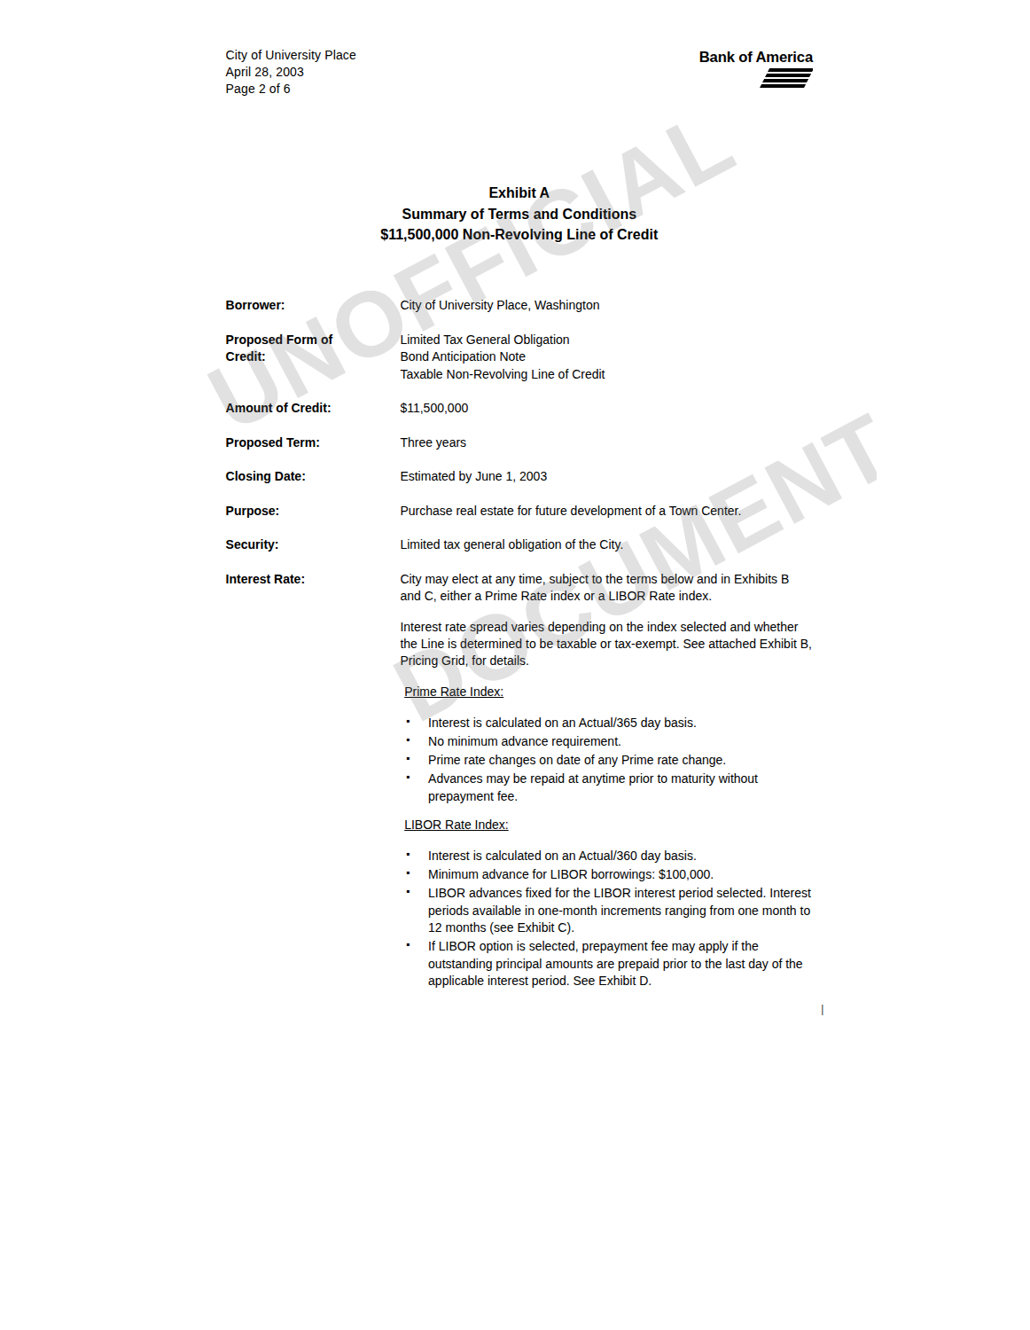UNOFFICIAL DOCUMENT
City of University Place
April 28, 2003
Page 2 of 6
Bank of America
Exhibit A
Summary of Terms and Conditions
$11,500,000 Non-Revolving Line of Credit
| Borrower: | City of University Place, Washington |
| Proposed Form of Credit: | Limited Tax General Obligation Bond Anticipation Note Taxable Non-Revolving Line of Credit |
| Amount of Credit: | $11,500,000 |
| Proposed Term: | Three years |
| Closing Date: | Estimated by June 1, 2003 |
| Purpose: | Purchase real estate for future development of a Town Center. |
| Security: | Limited tax general obligation of the City. |
| Interest Rate: | City may elect at any time, subject to the terms below and in Exhibits B and C, either a Prime Rate index or a LIBOR Rate index. Interest rate spread varies depending on the index selected and whether the Line is determined to be taxable or tax-exempt. See attached Exhibit B, Pricing Grid, for details. Prime Rate Index: Interest is calculated on an Actual/365 day basis. No minimum advance requirement. Prime rate changes on date of any Prime rate change. Advances may be repaid at anytime prior to maturity without prepayment fee. LIBOR Rate Index: Interest is calculated on an Actual/360 day basis. Minimum advance for LIBOR borrowings: $100,000. LIBOR advances fixed for the LIBOR interest period selected. Interest periods available in one-month increments ranging from one month to 12 months (see Exhibit C). If LIBOR option is selected, prepayment fee may apply if the outstanding principal amounts are prepaid prior to the last day of the applicable interest period. See Exhibit D. |
|